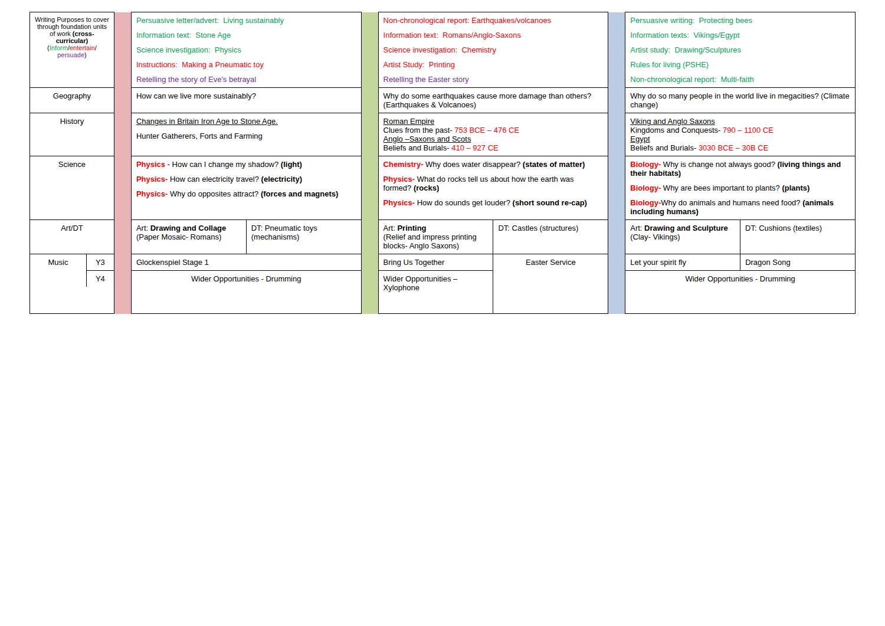| Writing Purposes to cover through foundation units of work (cross-curricular) ( Inform / entertain / persuade ) | | Persuasive letter/advert: Living sustainably Information text: Stone Age Science investigation: Physics Instructions: Making a Pneumatic toy Retelling the story of Eve's betrayal | | Non-chronological report: Earthquakes/volcanoes Information text: Romans/Anglo-Saxons Science investigation: Chemistry Artist Study: Printing Retelling the Easter story | | Persuasive writing: Protecting bees Information texts: Vikings/Egypt Artist study: Drawing/Sculptures Rules for living (PSHE) Non-chronological report: Multi-faith |
| Geography | | How can we live more sustainably? | | Why do some earthquakes cause more damage than others? (Earthquakes & Volcanoes) | | Why do so many people in the world live in megacities? (Climate change) |
| History | | Changes in Britain Iron Age to Stone Age. Hunter Gatherers, Forts and Farming | | Roman Empire Clues from the past- 753 BCE – 476 CE Anglo –Saxons and Scots Beliefs and Burials- 410 – 927 CE | | Viking and Anglo Saxons Kingdoms and Conquests- 790 – 1100 CE Egypt Beliefs and Burials- 3030 BCE – 30B CE |
| Science | | Physics - How can I change my shadow? (light) Physics- How can electricity travel? (electricity) Physics- Why do opposites attract? (forces and magnets) | | Chemistry- Why does water disappear? (states of matter) Physics- What do rocks tell us about how the earth was formed? (rocks) Physics- How do sounds get louder? (short sound re-cap) | | Biology- Why is change not always good? (living things and their habitats) Biology- Why are bees important to plants? (plants) Biology- Why do animals and humans need food? (animals including humans) |
| Art/DT | | Art: Drawing and Collage (Paper Mosaic- Romans) | DT: Pneumatic toys (mechanisms) | | Art: Printing (Relief and impress printing blocks- Anglo Saxons) | DT: Castles (structures) | | Art: Drawing and Sculpture (Clay- Vikings) | DT: Cushions (textiles) |
| / Music / Y3 / / Y4 / | | / Glockenspiel Stage 1 / / Wider Opportunities - Drumming / | | / Bring Us Together / Easter Service / / Wider Opportunities – Xylophone / | | / Let your spirit fly / Dragon Song / / Wider Opportunities - Drumming / |